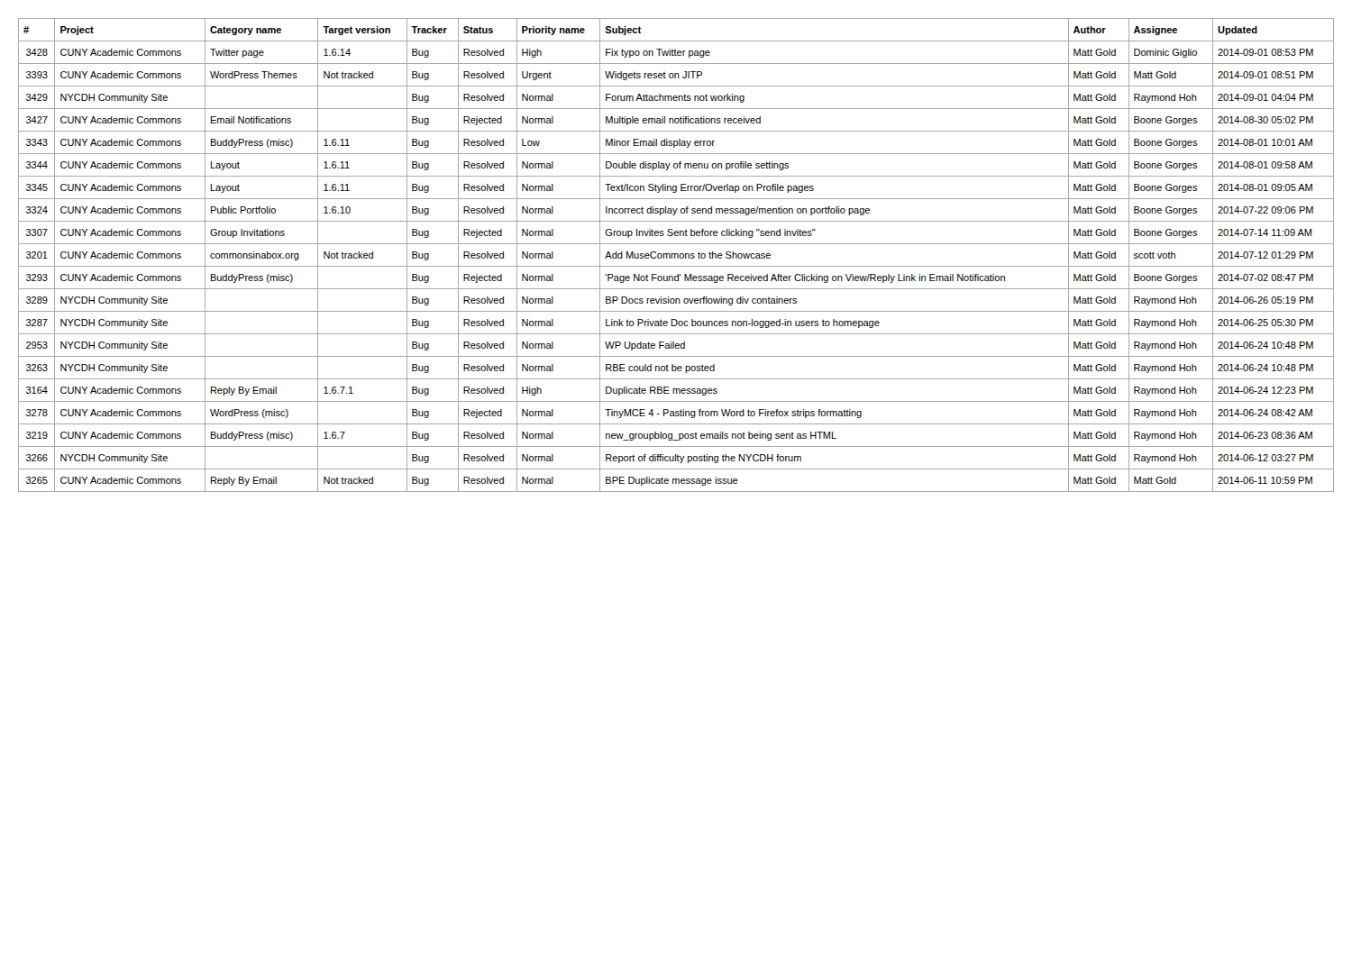| # | Project | Category name | Target version | Tracker | Status | Priority name | Subject | Author | Assignee | Updated |
| --- | --- | --- | --- | --- | --- | --- | --- | --- | --- | --- |
| 3428 | CUNY Academic Commons | Twitter page | 1.6.14 | Bug | Resolved | High | Fix typo on Twitter page | Matt Gold | Dominic Giglio | 2014-09-01 08:53 PM |
| 3393 | CUNY Academic Commons | WordPress Themes | Not tracked | Bug | Resolved | Urgent | Widgets reset on JITP | Matt Gold | Matt Gold | 2014-09-01 08:51 PM |
| 3429 | NYCDH Community Site | | | Bug | Resolved | Normal | Forum Attachments not working | Matt Gold | Raymond Hoh | 2014-09-01 04:04 PM |
| 3427 | CUNY Academic Commons | Email Notifications | | Bug | Rejected | Normal | Multiple email notifications received | Matt Gold | Boone Gorges | 2014-08-30 05:02 PM |
| 3343 | CUNY Academic Commons | BuddyPress (misc) | 1.6.11 | Bug | Resolved | Low | Minor Email display error | Matt Gold | Boone Gorges | 2014-08-01 10:01 AM |
| 3344 | CUNY Academic Commons | Layout | 1.6.11 | Bug | Resolved | Normal | Double display of menu on profile settings | Matt Gold | Boone Gorges | 2014-08-01 09:58 AM |
| 3345 | CUNY Academic Commons | Layout | 1.6.11 | Bug | Resolved | Normal | Text/Icon Styling Error/Overlap on Profile pages | Matt Gold | Boone Gorges | 2014-08-01 09:05 AM |
| 3324 | CUNY Academic Commons | Public Portfolio | 1.6.10 | Bug | Resolved | Normal | Incorrect display of send message/mention on portfolio page | Matt Gold | Boone Gorges | 2014-07-22 09:06 PM |
| 3307 | CUNY Academic Commons | Group Invitations | | Bug | Rejected | Normal | Group Invites Sent before clicking "send invites" | Matt Gold | Boone Gorges | 2014-07-14 11:09 AM |
| 3201 | CUNY Academic Commons | commonsinabox.org | Not tracked | Bug | Resolved | Normal | Add MuseCommons to the Showcase | Matt Gold | scott voth | 2014-07-12 01:29 PM |
| 3293 | CUNY Academic Commons | BuddyPress (misc) | | Bug | Rejected | Normal | 'Page Not Found' Message Received After Clicking on View/Reply Link in Email Notification | Matt Gold | Boone Gorges | 2014-07-02 08:47 PM |
| 3289 | NYCDH Community Site | | | Bug | Resolved | Normal | BP Docs revision overflowing div containers | Matt Gold | Raymond Hoh | 2014-06-26 05:19 PM |
| 3287 | NYCDH Community Site | | | Bug | Resolved | Normal | Link to Private Doc bounces non-logged-in users to homepage | Matt Gold | Raymond Hoh | 2014-06-25 05:30 PM |
| 2953 | NYCDH Community Site | | | Bug | Resolved | Normal | WP Update Failed | Matt Gold | Raymond Hoh | 2014-06-24 10:48 PM |
| 3263 | NYCDH Community Site | | | Bug | Resolved | Normal | RBE could not be posted | Matt Gold | Raymond Hoh | 2014-06-24 10:48 PM |
| 3164 | CUNY Academic Commons | Reply By Email | 1.6.7.1 | Bug | Resolved | High | Duplicate RBE messages | Matt Gold | Raymond Hoh | 2014-06-24 12:23 PM |
| 3278 | CUNY Academic Commons | WordPress (misc) | | Bug | Rejected | Normal | TinyMCE 4 - Pasting from Word to Firefox strips formatting | Matt Gold | Raymond Hoh | 2014-06-24 08:42 AM |
| 3219 | CUNY Academic Commons | BuddyPress (misc) | 1.6.7 | Bug | Resolved | Normal | new_groupblog_post emails not being sent as HTML | Matt Gold | Raymond Hoh | 2014-06-23 08:36 AM |
| 3266 | NYCDH Community Site | | | Bug | Resolved | Normal | Report of difficulty posting the NYCDH forum | Matt Gold | Raymond Hoh | 2014-06-12 03:27 PM |
| 3265 | CUNY Academic Commons | Reply By Email | Not tracked | Bug | Resolved | Normal | BPE Duplicate message issue | Matt Gold | Matt Gold | 2014-06-11 10:59 PM |